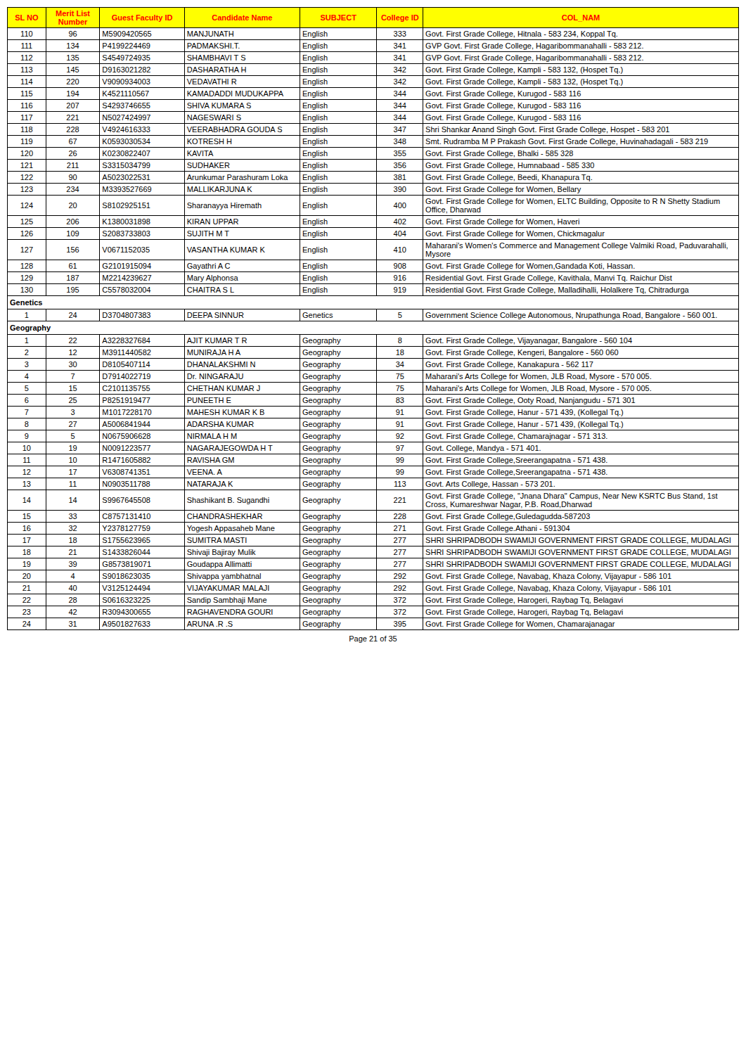| SL NO | Merit List Number | Guest Faculty ID | Candidate Name | SUBJECT | College ID | COL_NAM |
| --- | --- | --- | --- | --- | --- | --- |
| 110 | 96 | M5909420565 | MANJUNATH | English | 333 | Govt. First Grade College, Hitnala - 583 234, Koppal Tq. |
| 111 | 134 | P4199224469 | PADMAKSHI.T. | English | 341 | GVP Govt. First Grade College, Hagaribommanahalli - 583 212. |
| 112 | 135 | S4549724935 | SHAMBHAVI T S | English | 341 | GVP Govt. First Grade College, Hagaribommanahalli - 583 212. |
| 113 | 145 | D9163021282 | DASHARATHA H | English | 342 | Govt. First Grade College, Kampli - 583 132, (Hospet Tq.) |
| 114 | 220 | V9090934003 | VEDAVATHI R | English | 342 | Govt. First Grade College, Kampli - 583 132, (Hospet Tq.) |
| 115 | 194 | K4521110567 | KAMADADDI MUDUKAPPA | English | 344 | Govt. First Grade College, Kurugod - 583 116 |
| 116 | 207 | S4293746655 | SHIVA KUMARA S | English | 344 | Govt. First Grade College, Kurugod - 583 116 |
| 117 | 221 | N5027424997 | NAGESWARI S | English | 344 | Govt. First Grade College, Kurugod - 583 116 |
| 118 | 228 | V4924616333 | VEERABHADRA GOUDA S | English | 347 | Shri Shankar Anand Singh Govt. First Grade College, Hospet - 583 201 |
| 119 | 67 | K0593030534 | KOTRESH H | English | 348 | Smt. Rudramba M P Prakash Govt. First Grade College, Huvinahadagali - 583 219 |
| 120 | 26 | K0230822407 | KAVITA | English | 355 | Govt. First Grade College, Bhalki - 585 328 |
| 121 | 211 | S3315034799 | SUDHAKER | English | 356 | Govt. First Grade College, Humnabaad - 585 330 |
| 122 | 90 | A5023022531 | Arunkumar Parashuram Loka | English | 381 | Govt. First Grade College, Beedi, Khanapura Tq. |
| 123 | 234 | M3393527669 | MALLIKARJUNA K | English | 390 | Govt. First Grade College for Women, Bellary |
| 124 | 20 | S8102925151 | Sharanayya Hiremath | English | 400 | Govt. First Grade College for Women, ELTC Building, Opposite to R N Shetty Stadium Office, Dharwad |
| 125 | 206 | K1380031898 | KIRAN UPPAR | English | 402 | Govt. First Grade College for Women, Haveri |
| 126 | 109 | S2083733803 | SUJITH M T | English | 404 | Govt. First Grade College for Women, Chickmagalur |
| 127 | 156 | V0671152035 | VASANTHA KUMAR K | English | 410 | Maharani's Women's Commerce and Management College Valmiki Road, Paduvarahalli, Mysore |
| 128 | 61 | G2101915094 | Gayathri A C | English | 908 | Govt. First Grade College for Women,Gandada Koti, Hassan. |
| 129 | 187 | M2214239627 | Mary Alphonsa | English | 916 | Residential Govt. First Grade College, Kavithala, Manvi Tq. Raichur Dist |
| 130 | 195 | C5578032004 | CHAITRA S L | English | 919 | Residential Govt. First Grade College, Malladihalli, Holalkere Tq, Chitradurga |
| Genetics |
| 1 | 24 | D3704807383 | DEEPA SINNUR | Genetics | 5 | Government Science College Autonomous, Nrupathunga Road, Bangalore - 560 001. |
| Geography |
| 1 | 22 | A3228327684 | AJIT KUMAR T R | Geography | 8 | Govt. First Grade College, Vijayanagar, Bangalore - 560 104 |
| 2 | 12 | M3911440582 | MUNIRAJA H A | Geography | 18 | Govt. First Grade College, Kengeri, Bangalore - 560 060 |
| 3 | 30 | D8105407114 | DHANALAKSHMI N | Geography | 34 | Govt. First Grade College, Kanakapura - 562 117 |
| 4 | 7 | D7914022719 | Dr. NINGARAJU | Geography | 75 | Maharani's Arts College for Women, JLB Road, Mysore - 570 005. |
| 5 | 15 | C2101135755 | CHETHAN KUMAR J | Geography | 75 | Maharani's Arts College for Women, JLB Road, Mysore - 570 005. |
| 6 | 25 | P8251919477 | PUNEETH E | Geography | 83 | Govt. First Grade College, Ooty Road, Nanjangudu - 571 301 |
| 7 | 3 | M1017228170 | MAHESH KUMAR K B | Geography | 91 | Govt. First Grade College, Hanur - 571 439, (Kollegal Tq.) |
| 8 | 27 | A5006841944 | ADARSHA KUMAR | Geography | 91 | Govt. First Grade College, Hanur - 571 439, (Kollegal Tq.) |
| 9 | 5 | N0675906628 | NIRMALA H M | Geography | 92 | Govt. First Grade College, Chamarajnagar - 571 313. |
| 10 | 19 | N0091223577 | NAGARAJEGOWDA H T | Geography | 97 | Govt. College, Mandya - 571 401. |
| 11 | 10 | R1471605882 | RAVISHA GM | Geography | 99 | Govt. First Grade College,Sreerangapatna - 571 438. |
| 12 | 17 | V6308741351 | VEENA. A | Geography | 99 | Govt. First Grade College,Sreerangapatna - 571 438. |
| 13 | 11 | N0903511788 | NATARAJA K | Geography | 113 | Govt. Arts College, Hassan - 573 201. |
| 14 | 14 | S9967645508 | Shashikant B. Sugandhi | Geography | 221 | Govt. First Grade College, "Jnana Dhara" Campus, Near New KSRTC Bus Stand, 1st Cross, Kumareshwar Nagar, P.B. Road,Dharwad |
| 15 | 33 | C8757131410 | CHANDRASHEKHAR | Geography | 228 | Govt. First Grade College,Guledagudda-587203 |
| 16 | 32 | Y2378127759 | Yogesh Appasaheb Mane | Geography | 271 | Govt. First Grade College.Athani - 591304 |
| 17 | 18 | S1755623965 | SUMITRA MASTI | Geography | 277 | SHRI SHRIPADBODH SWAMIJI GOVERNMENT FIRST GRADE COLLEGE, MUDALAGI |
| 18 | 21 | S1433826044 | Shivaji Bajiray Mulik | Geography | 277 | SHRI SHRIPADBODH SWAMIJI GOVERNMENT FIRST GRADE COLLEGE, MUDALAGI |
| 19 | 39 | G8573819071 | Goudappa Allimatti | Geography | 277 | SHRI SHRIPADBODH SWAMIJI GOVERNMENT FIRST GRADE COLLEGE, MUDALAGI |
| 20 | 4 | S9018623035 | Shivappa yambhatnal | Geography | 292 | Govt. First Grade College, Navabag, Khaza Colony, Vijayapur - 586 101 |
| 21 | 40 | V3125124494 | VIJAYAKUMAR MALAJI | Geography | 292 | Govt. First Grade College, Navabag, Khaza Colony, Vijayapur - 586 101 |
| 22 | 28 | S0616323225 | Sandip Sambhaji Mane | Geography | 372 | Govt. First Grade College, Harogeri, Raybag Tq, Belagavi |
| 23 | 42 | R3094300655 | RAGHAVENDRA GOURI | Geography | 372 | Govt. First Grade College, Harogeri, Raybag Tq, Belagavi |
| 24 | 31 | A9501827633 | ARUNA .R .S | Geography | 395 | Govt. First Grade College for Women, Chamarajanagar |
Page 21 of 35